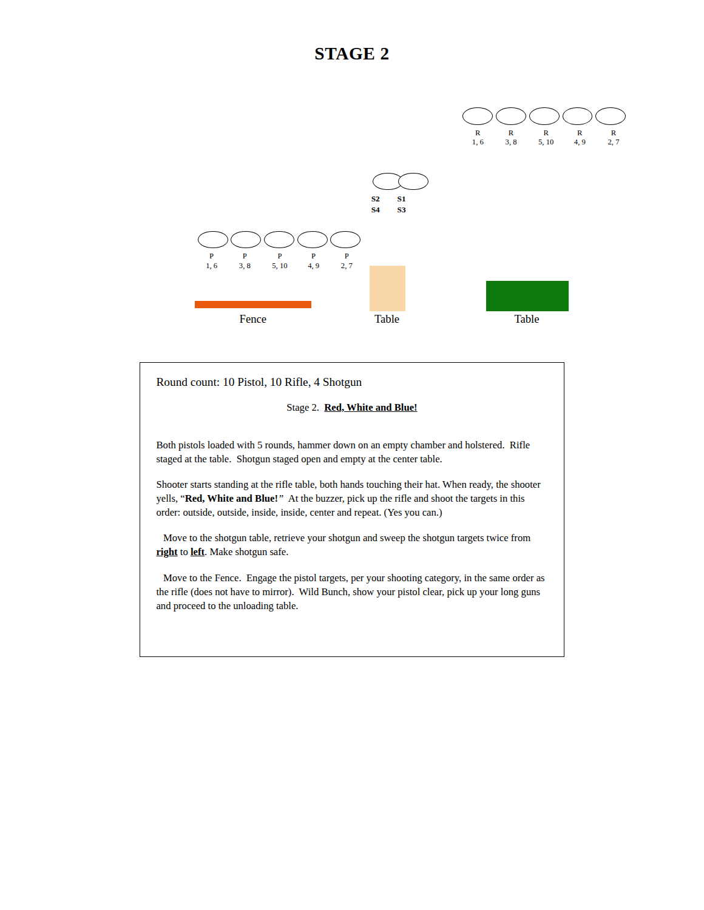STAGE 2
R
1, 6
R
3, 8
R
5, 10
R
4, 9
R
2, 7
S2S1
S4S3
P
1, 6
P
3, 8
P
5, 10
P
4, 9
P
2, 7
Fence
Table
Table
Round count: 10 Pistol, 10 Rifle, 4 Shotgun
Stage 2. Red, White and Blue!
Both pistols loaded with 5 rounds, hammer down on an empty chamber and holstered. Rifle staged at the table. Shotgun staged open and empty at the center table.
Shooter starts standing at the rifle table, both hands touching their hat. When ready, the shooter yells, “Red, White and Blue!” At the buzzer, pick up the rifle and shoot the targets in this order: outside, outside, inside, inside, center and repeat. (Yes you can.)
Move to the shotgun table, retrieve your shotgun and sweep the shotgun targets twice from right to left. Make shotgun safe.
Move to the Fence. Engage the pistol targets, per your shooting category, in the same order as the rifle (does not have to mirror). Wild Bunch, show your pistol clear, pick up your long guns and proceed to the unloading table.